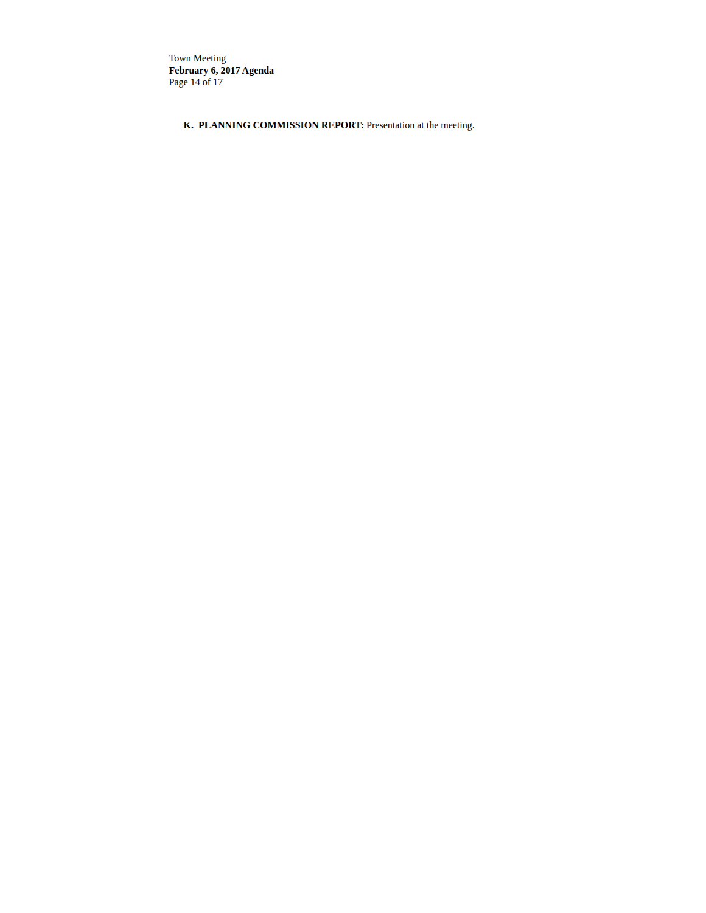Town Meeting
February 6, 2017 Agenda
Page 14 of 17
K. PLANNING COMMISSION REPORT: Presentation at the meeting.